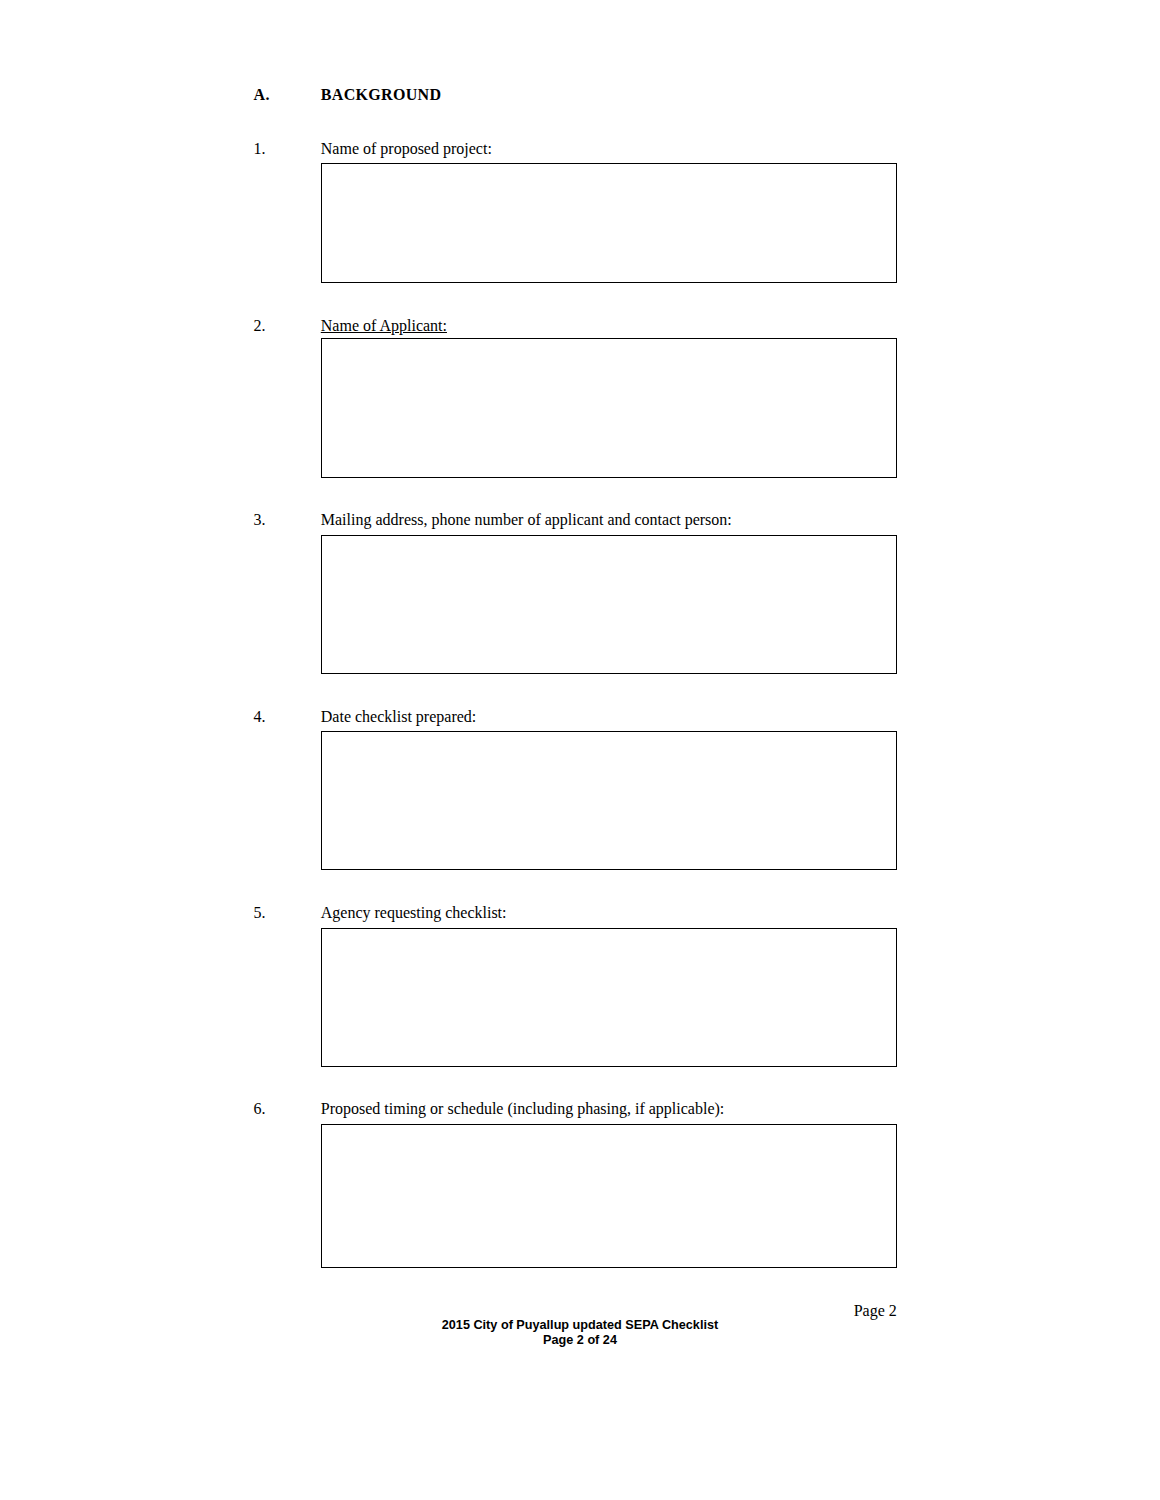A. BACKGROUND
1. Name of proposed project:
2. Name of Applicant:
3. Mailing address, phone number of applicant and contact person:
4. Date checklist prepared:
5. Agency requesting checklist:
6. Proposed timing or schedule (including phasing, if applicable):
Page 2
2015 City of Puyallup updated SEPA Checklist
Page 2 of 24